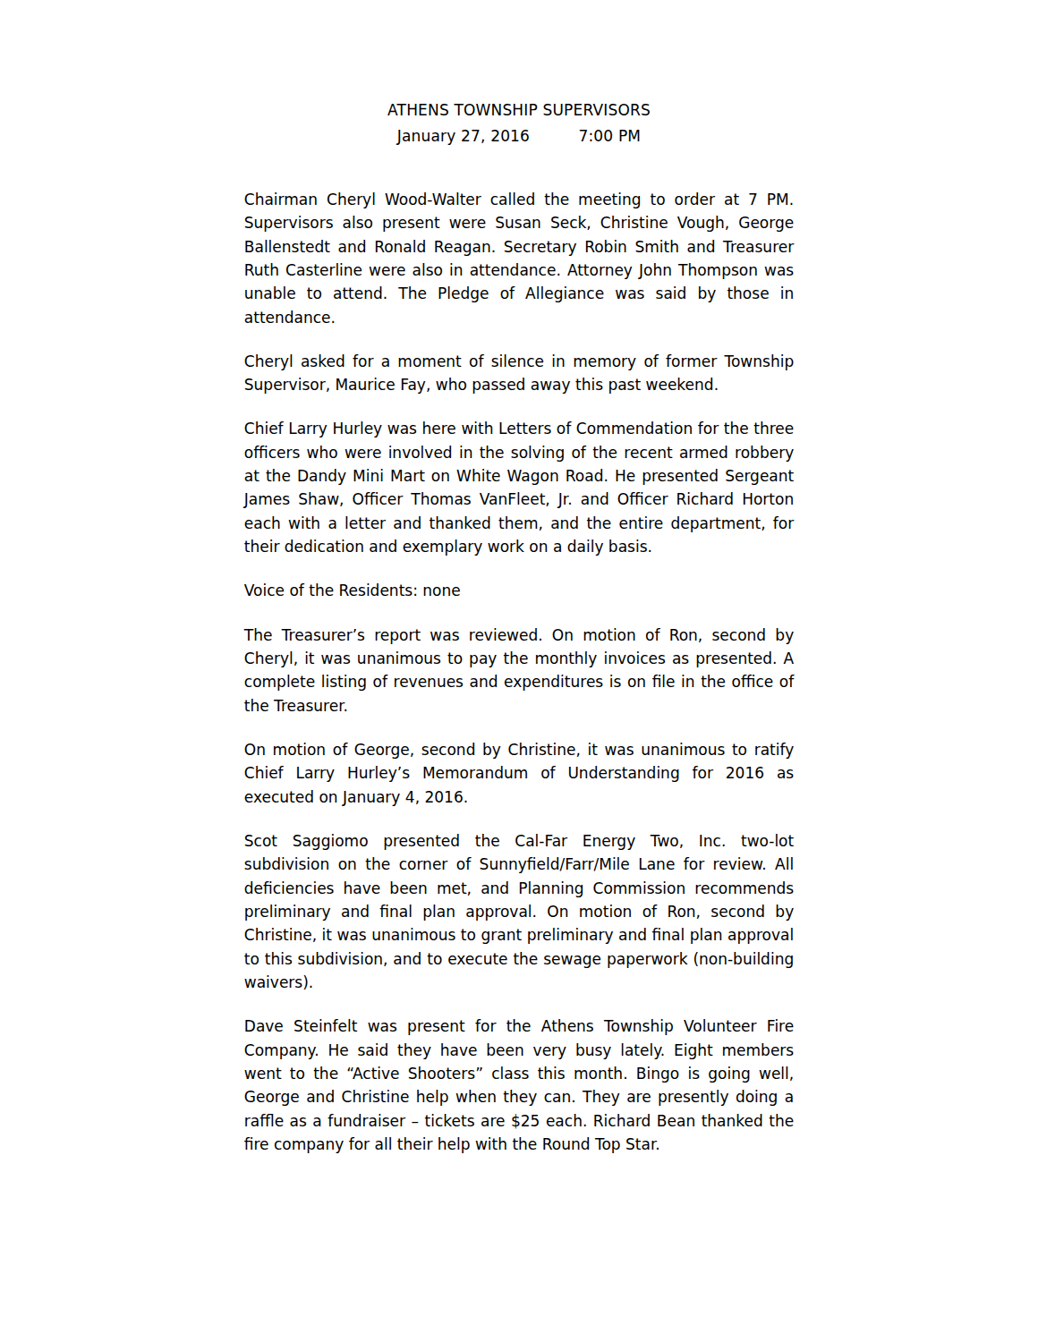ATHENS TOWNSHIP SUPERVISORS January 27, 20167:00 PM
Chairman Cheryl Wood-Walter called the meeting to order at 7 PM. Supervisors also present were Susan Seck, Christine Vough, George Ballenstedt and Ronald Reagan. Secretary Robin Smith and Treasurer Ruth Casterline were also in attendance. Attorney John Thompson was unable to attend. The Pledge of Allegiance was said by those in attendance.
Cheryl asked for a moment of silence in memory of former Township Supervisor, Maurice Fay, who passed away this past weekend.
Chief Larry Hurley was here with Letters of Commendation for the three officers who were involved in the solving of the recent armed robbery at the Dandy Mini Mart on White Wagon Road. He presented Sergeant James Shaw, Officer Thomas VanFleet, Jr. and Officer Richard Horton each with a letter and thanked them, and the entire department, for their dedication and exemplary work on a daily basis.
Voice of the Residents: none
The Treasurer’s report was reviewed. On motion of Ron, second by Cheryl, it was unanimous to pay the monthly invoices as presented. A complete listing of revenues and expenditures is on file in the office of the Treasurer.
On motion of George, second by Christine, it was unanimous to ratify Chief Larry Hurley’s Memorandum of Understanding for 2016 as executed on January 4, 2016.
Scot Saggiomo presented the Cal-Far Energy Two, Inc. two-lot subdivision on the corner of Sunnyfield/Farr/Mile Lane for review. All deficiencies have been met, and Planning Commission recommends preliminary and final plan approval. On motion of Ron, second by Christine, it was unanimous to grant preliminary and final plan approval to this subdivision, and to execute the sewage paperwork (non-building waivers).
Dave Steinfelt was present for the Athens Township Volunteer Fire Company. He said they have been very busy lately. Eight members went to the “Active Shooters” class this month. Bingo is going well, George and Christine help when they can. They are presently doing a raffle as a fundraiser – tickets are $25 each. Richard Bean thanked the fire company for all their help with the Round Top Star.